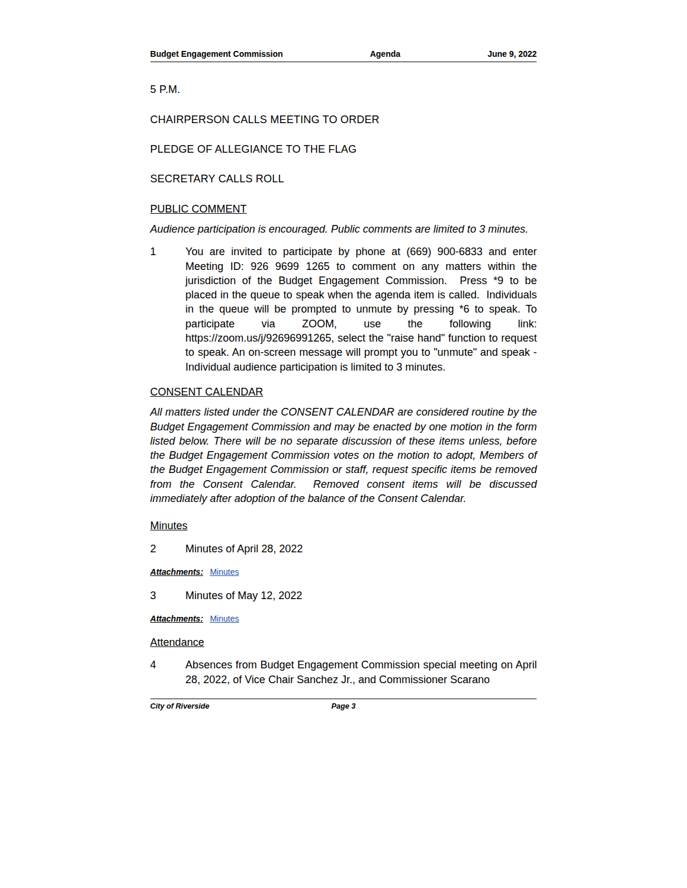Budget Engagement Commission
Agenda
June 9, 2022
5 P.M.
CHAIRPERSON CALLS MEETING TO ORDER
PLEDGE OF ALLEGIANCE TO THE FLAG
SECRETARY CALLS ROLL
PUBLIC COMMENT
Audience participation is encouraged. Public comments are limited to 3 minutes.
1
You are invited to participate by phone at (669) 900-6833 and enter Meeting ID: 926 9699 1265 to comment on any matters within the jurisdiction of the Budget Engagement Commission. Press *9 to be placed in the queue to speak when the agenda item is called. Individuals in the queue will be prompted to unmute by pressing *6 to speak. To participate via ZOOM, use the following link: https://zoom.us/j/92696991265, select the "raise hand" function to request to speak. An on-screen message will prompt you to "unmute" and speak - Individual audience participation is limited to 3 minutes.
CONSENT CALENDAR
All matters listed under the CONSENT CALENDAR are considered routine by the Budget Engagement Commission and may be enacted by one motion in the form listed below. There will be no separate discussion of these items unless, before the Budget Engagement Commission votes on the motion to adopt, Members of the Budget Engagement Commission or staff, request specific items be removed from the Consent Calendar. Removed consent items will be discussed immediately after adoption of the balance of the Consent Calendar.
Minutes
2
Minutes of April 28, 2022
Attachments:
Minutes
3
Minutes of May 12, 2022
Attachments:
Minutes
Attendance
4
Absences from Budget Engagement Commission special meeting on April 28, 2022, of Vice Chair Sanchez Jr., and Commissioner Scarano
City of Riverside
Page 3